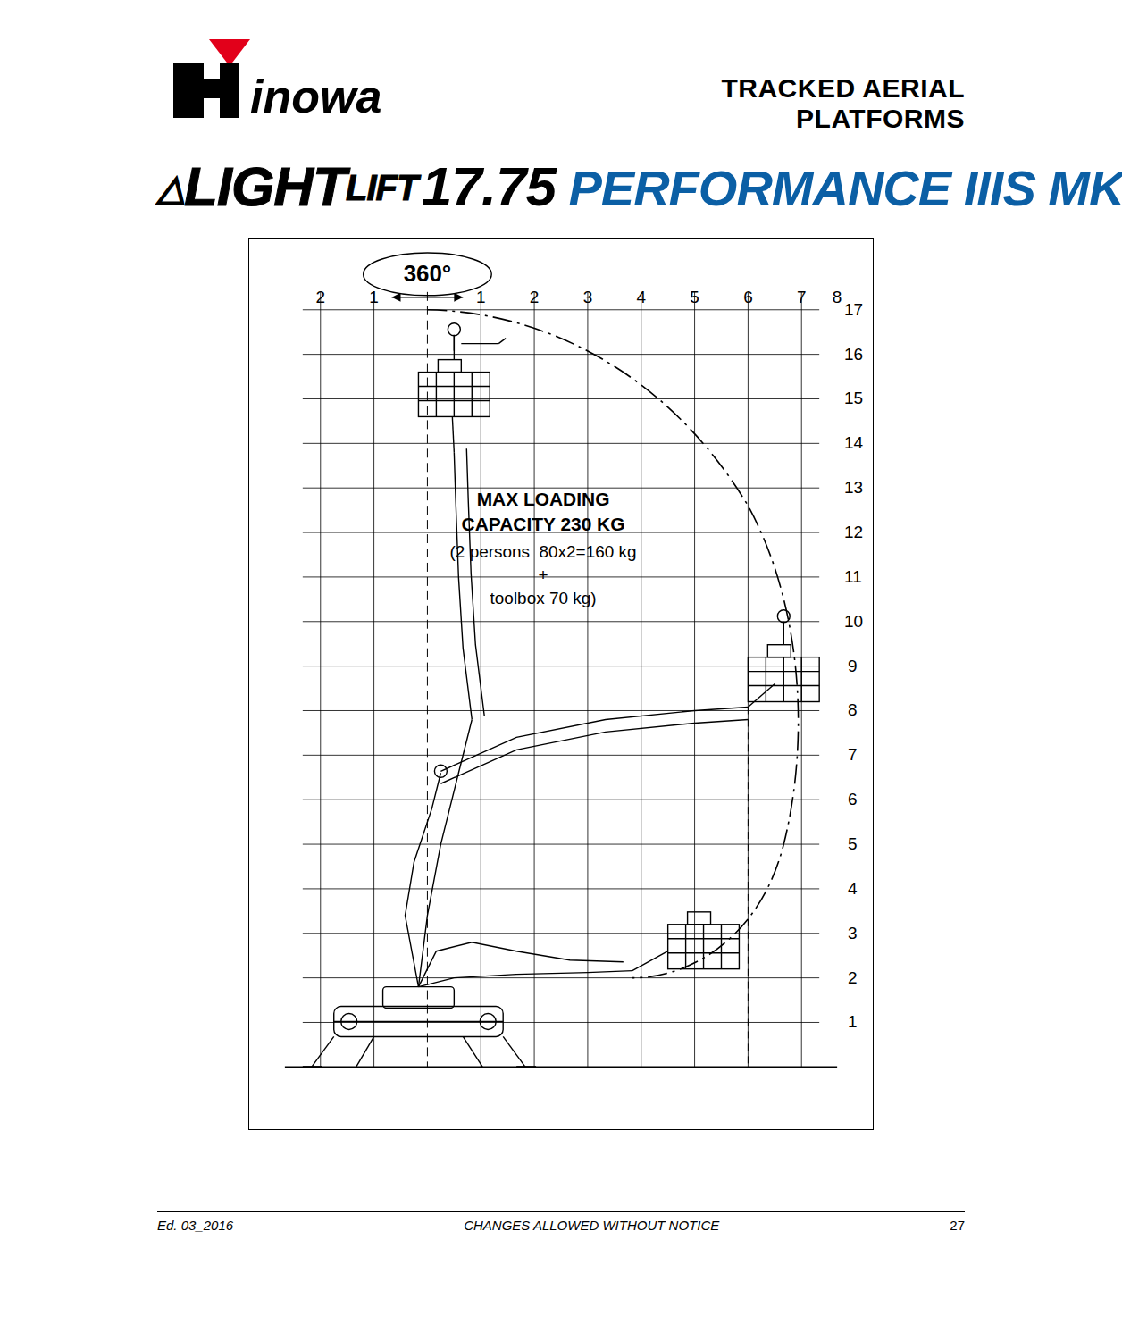inowa
TRACKED AERIAL
PLATFORMS
△LIGHTLIFT 17.75 PERFORMANCE IIIS MK2
360° 2 1 1 2 3 4 5 6 7 8 17 16 15 14 13 12 11 10 9 8 7 6 5 4 3 2 1 MAX LOADING CAPACITY 230 KG (2 persons 80x2=160 kg + toolbox 70 kg)
Ed. 03_2016 CHANGES ALLOWED WITHOUT NOTICE 27